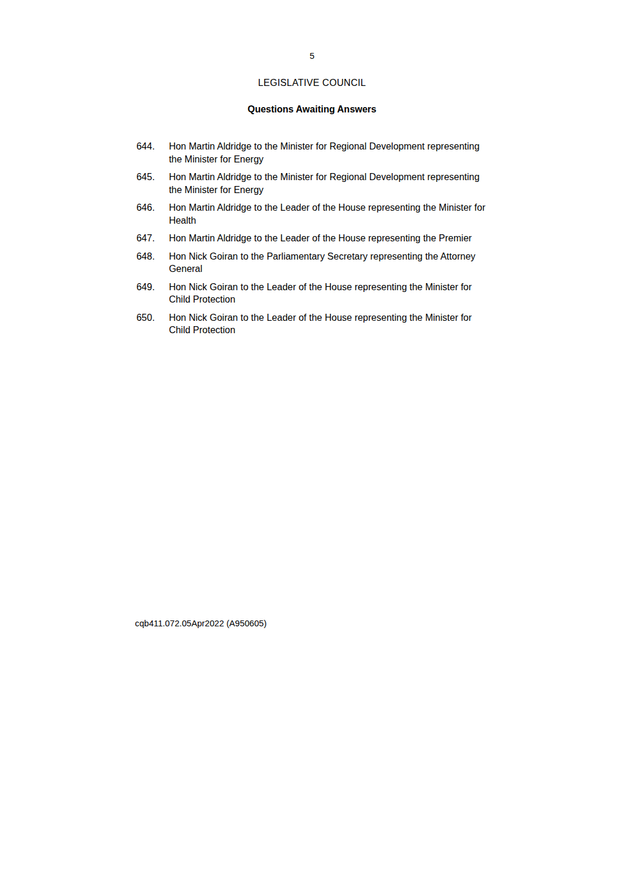5
LEGISLATIVE COUNCIL
Questions Awaiting Answers
644. Hon Martin Aldridge to the Minister for Regional Development representing the Minister for Energy
645. Hon Martin Aldridge to the Minister for Regional Development representing the Minister for Energy
646. Hon Martin Aldridge to the Leader of the House representing the Minister for Health
647. Hon Martin Aldridge to the Leader of the House representing the Premier
648. Hon Nick Goiran to the Parliamentary Secretary representing the Attorney General
649. Hon Nick Goiran to the Leader of the House representing the Minister for Child Protection
650. Hon Nick Goiran to the Leader of the House representing the Minister for Child Protection
cqb411.072.05Apr2022 (A950605)